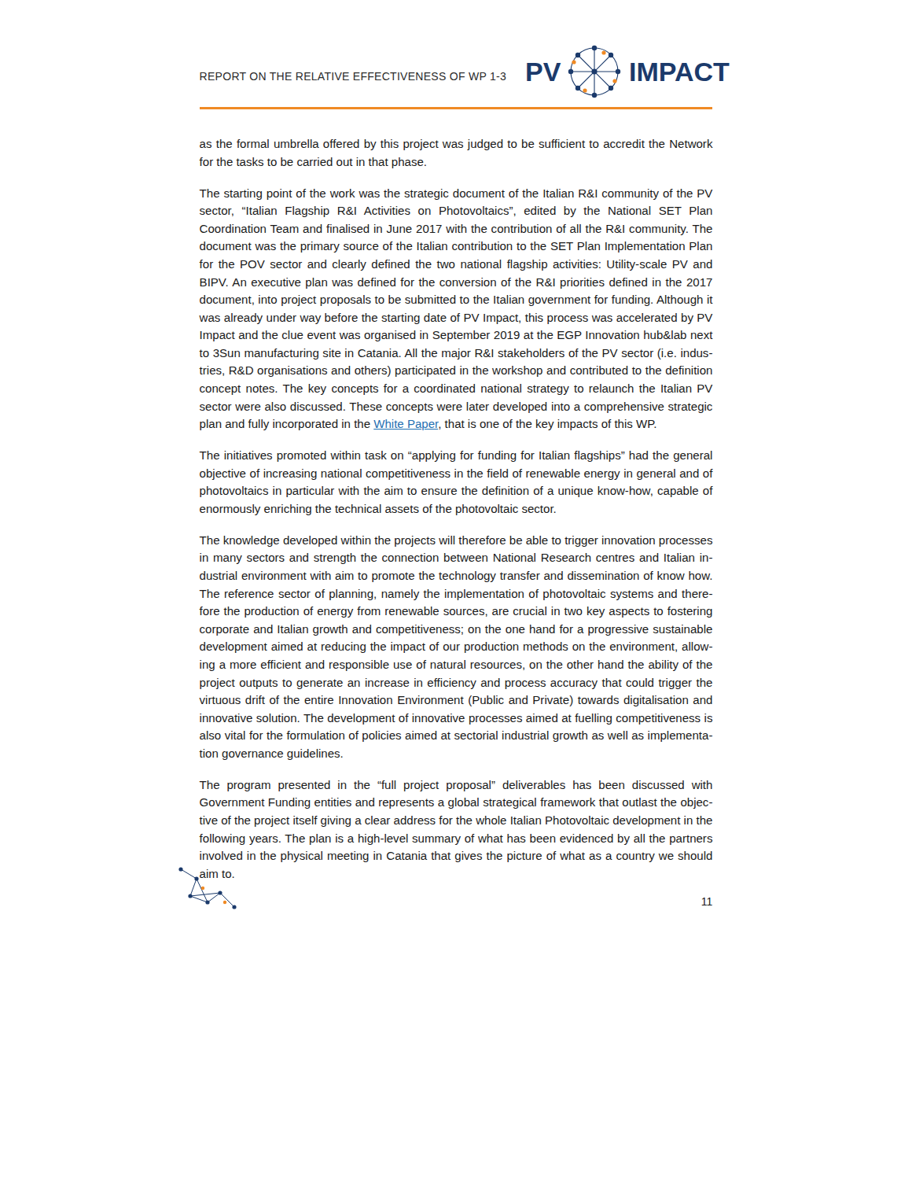Report on the relative effectiveness of WP 1-3
PV IMPACT
as the formal umbrella offered by this project was judged to be sufficient to accredit the Network for the tasks to be carried out in that phase.
The starting point of the work was the strategic document of the Italian R&I community of the PV sector, “Italian Flagship R&I Activities on Photovoltaics”, edited by the National SET Plan Coordination Team and finalised in June 2017 with the contribution of all the R&I community. The document was the primary source of the Italian contribution to the SET Plan Implementation Plan for the POV sector and clearly defined the two national flagship activities: Utility-scale PV and BIPV. An executive plan was defined for the conversion of the R&I priorities defined in the 2017 document, into project proposals to be submitted to the Italian government for funding. Although it was already under way before the starting date of PV Impact, this process was accelerated by PV Impact and the clue event was organised in September 2019 at the EGP Innovation hub&lab next to 3Sun manufacturing site in Catania. All the major R&I stakeholders of the PV sector (i.e. industries, R&D organisations and others) participated in the workshop and contributed to the definition concept notes. The key concepts for a coordinated national strategy to relaunch the Italian PV sector were also discussed. These concepts were later developed into a comprehensive strategic plan and fully incorporated in the White Paper, that is one of the key impacts of this WP.
The initiatives promoted within task on “applying for funding for Italian flagships” had the general objective of increasing national competitiveness in the field of renewable energy in general and of photovoltaics in particular with the aim to ensure the definition of a unique know-how, capable of enormously enriching the technical assets of the photovoltaic sector.
The knowledge developed within the projects will therefore be able to trigger innovation processes in many sectors and strength the connection between National Research centres and Italian industrial environment with aim to promote the technology transfer and dissemination of know how. The reference sector of planning, namely the implementation of photovoltaic systems and therefore the production of energy from renewable sources, are crucial in two key aspects to fostering corporate and Italian growth and competitiveness; on the one hand for a progressive sustainable development aimed at reducing the impact of our production methods on the environment, allowing a more efficient and responsible use of natural resources, on the other hand the ability of the project outputs to generate an increase in efficiency and process accuracy that could trigger the virtuous drift of the entire Innovation Environment (Public and Private) towards digitalisation and innovative solution. The development of innovative processes aimed at fuelling competitiveness is also vital for the formulation of policies aimed at sectorial industrial growth as well as implementation governance guidelines.
The program presented in the “full project proposal” deliverables has been discussed with Government Funding entities and represents a global strategical framework that outlast the objective of the project itself giving a clear address for the whole Italian Photovoltaic development in the following years. The plan is a high-level summary of what has been evidenced by all the partners involved in the physical meeting in Catania that gives the picture of what as a country we should aim to.
11